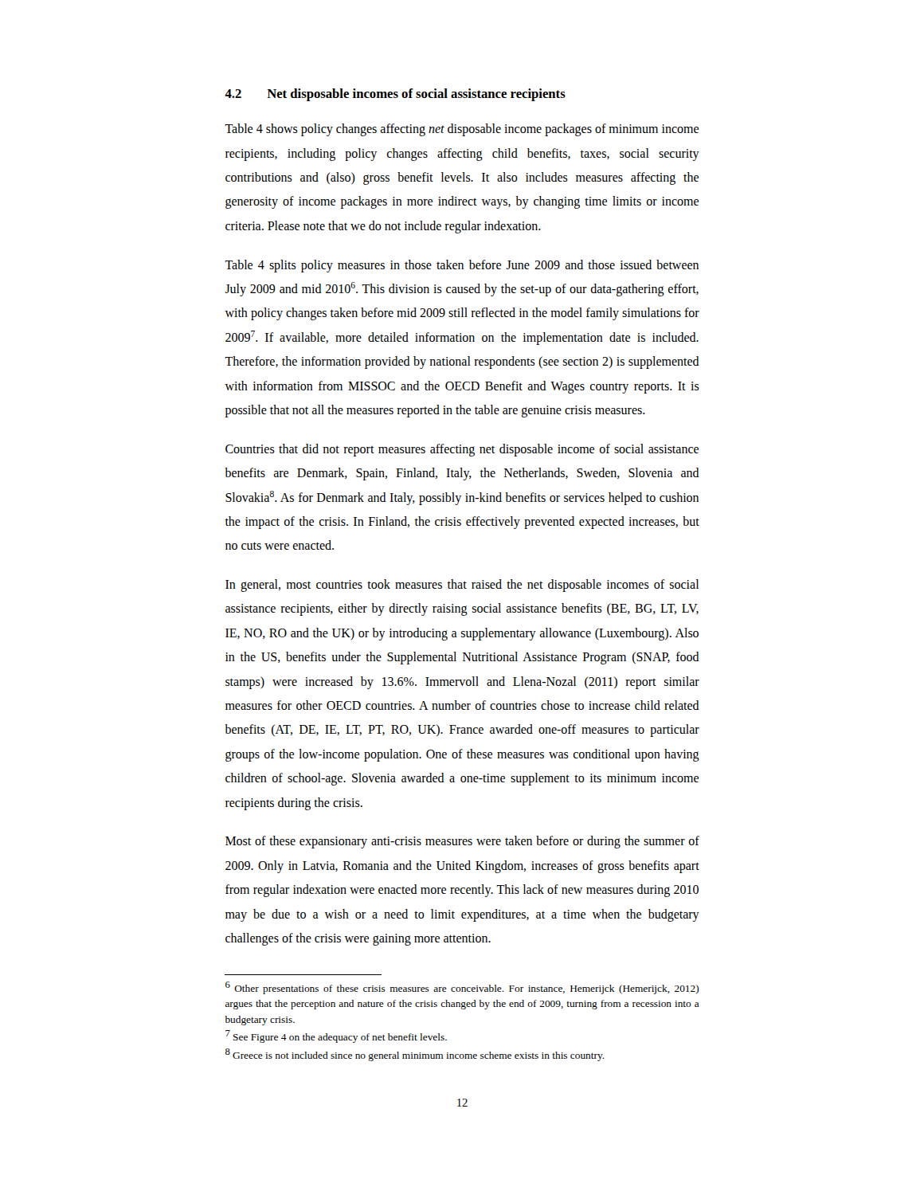4.2 Net disposable incomes of social assistance recipients
Table 4 shows policy changes affecting net disposable income packages of minimum income recipients, including policy changes affecting child benefits, taxes, social security contributions and (also) gross benefit levels. It also includes measures affecting the generosity of income packages in more indirect ways, by changing time limits or income criteria. Please note that we do not include regular indexation.
Table 4 splits policy measures in those taken before June 2009 and those issued between July 2009 and mid 20106. This division is caused by the set-up of our data-gathering effort, with policy changes taken before mid 2009 still reflected in the model family simulations for 20097. If available, more detailed information on the implementation date is included. Therefore, the information provided by national respondents (see section 2) is supplemented with information from MISSOC and the OECD Benefit and Wages country reports. It is possible that not all the measures reported in the table are genuine crisis measures.
Countries that did not report measures affecting net disposable income of social assistance benefits are Denmark, Spain, Finland, Italy, the Netherlands, Sweden, Slovenia and Slovakia8. As for Denmark and Italy, possibly in-kind benefits or services helped to cushion the impact of the crisis. In Finland, the crisis effectively prevented expected increases, but no cuts were enacted.
In general, most countries took measures that raised the net disposable incomes of social assistance recipients, either by directly raising social assistance benefits (BE, BG, LT, LV, IE, NO, RO and the UK) or by introducing a supplementary allowance (Luxembourg). Also in the US, benefits under the Supplemental Nutritional Assistance Program (SNAP, food stamps) were increased by 13.6%. Immervoll and Llena-Nozal (2011) report similar measures for other OECD countries. A number of countries chose to increase child related benefits (AT, DE, IE, LT, PT, RO, UK). France awarded one-off measures to particular groups of the low-income population. One of these measures was conditional upon having children of school-age. Slovenia awarded a one-time supplement to its minimum income recipients during the crisis.
Most of these expansionary anti-crisis measures were taken before or during the summer of 2009. Only in Latvia, Romania and the United Kingdom, increases of gross benefits apart from regular indexation were enacted more recently. This lack of new measures during 2010 may be due to a wish or a need to limit expenditures, at a time when the budgetary challenges of the crisis were gaining more attention.
6 Other presentations of these crisis measures are conceivable. For instance, Hemerijck (Hemerijck, 2012) argues that the perception and nature of the crisis changed by the end of 2009, turning from a recession into a budgetary crisis.
7 See Figure 4 on the adequacy of net benefit levels.
8 Greece is not included since no general minimum income scheme exists in this country.
12